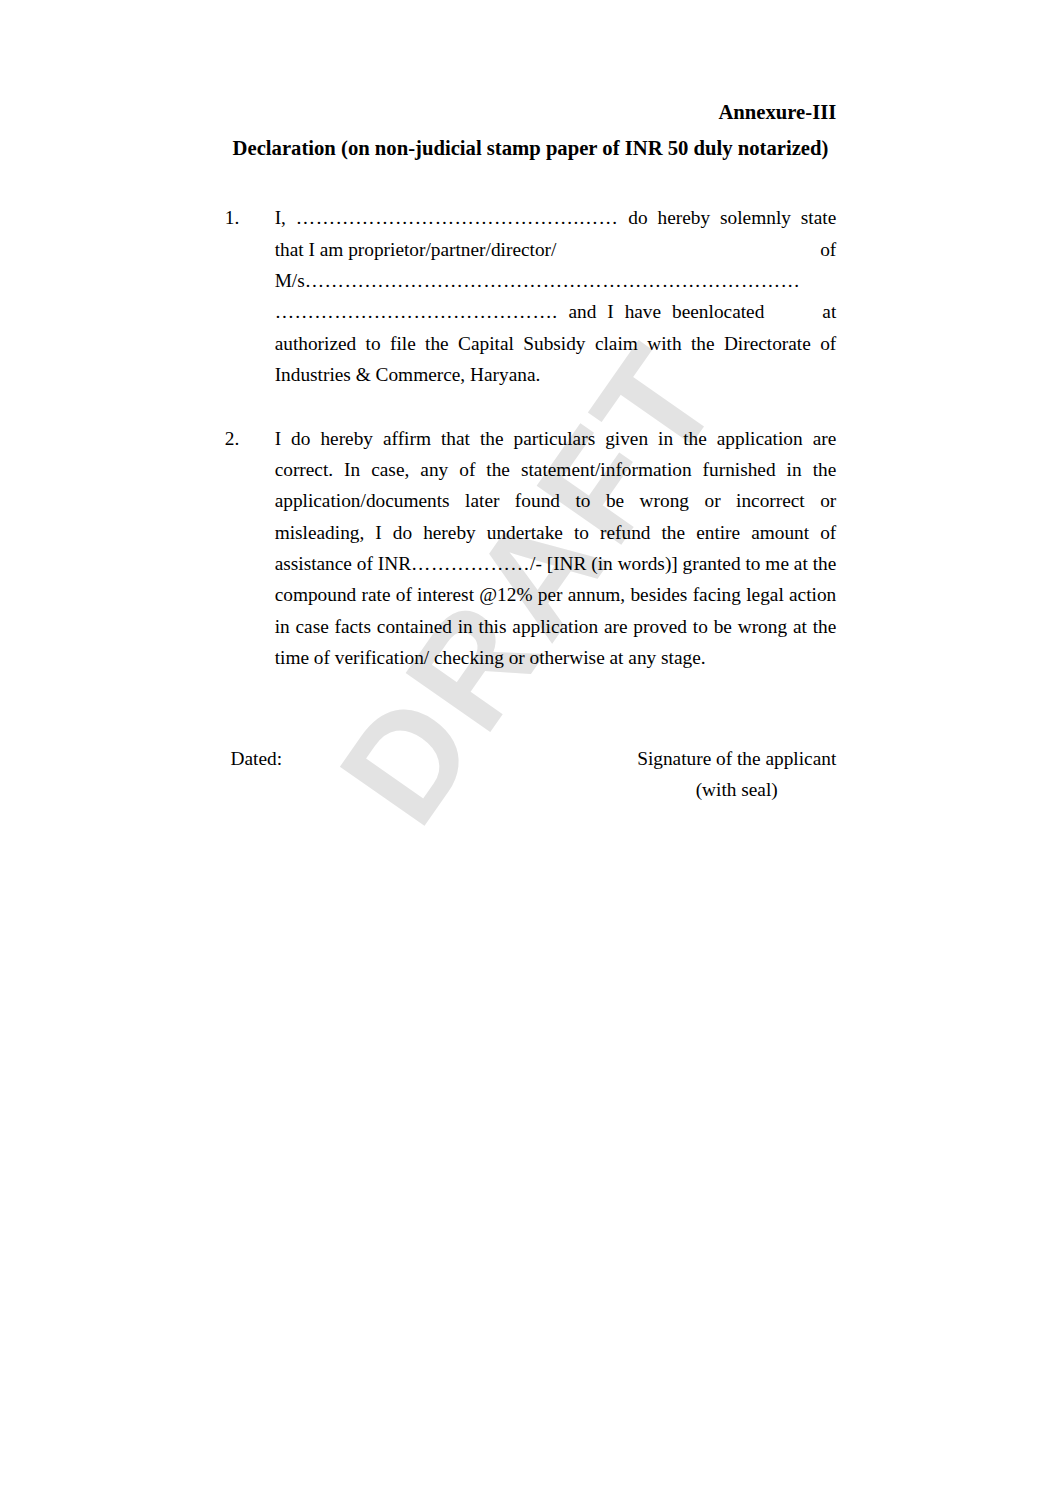DRAFT
Annexure-III
Declaration (on non-judicial stamp paper of INR 50 duly notarized)
I, …………………………………….…… do hereby solemnly state that I am proprietor/partner/director/ of
M/s………………………………………………………………… located at
……………………………………. and I have been authorized to file the Capital Subsidy claim with the Directorate of Industries & Commerce, Haryana.
I do hereby affirm that the particulars given in the application are correct. In case, any of the statement/information furnished in the application/documents later found to be wrong or incorrect or misleading, I do hereby undertake to refund the entire amount of assistance of INR………………/- [INR (in words)] granted to me at the compound rate of interest @12% per annum, besides facing legal action in case facts contained in this application are proved to be wrong at the time of verification/ checking or otherwise at any stage.
Dated: Signature of the applicant (with seal)